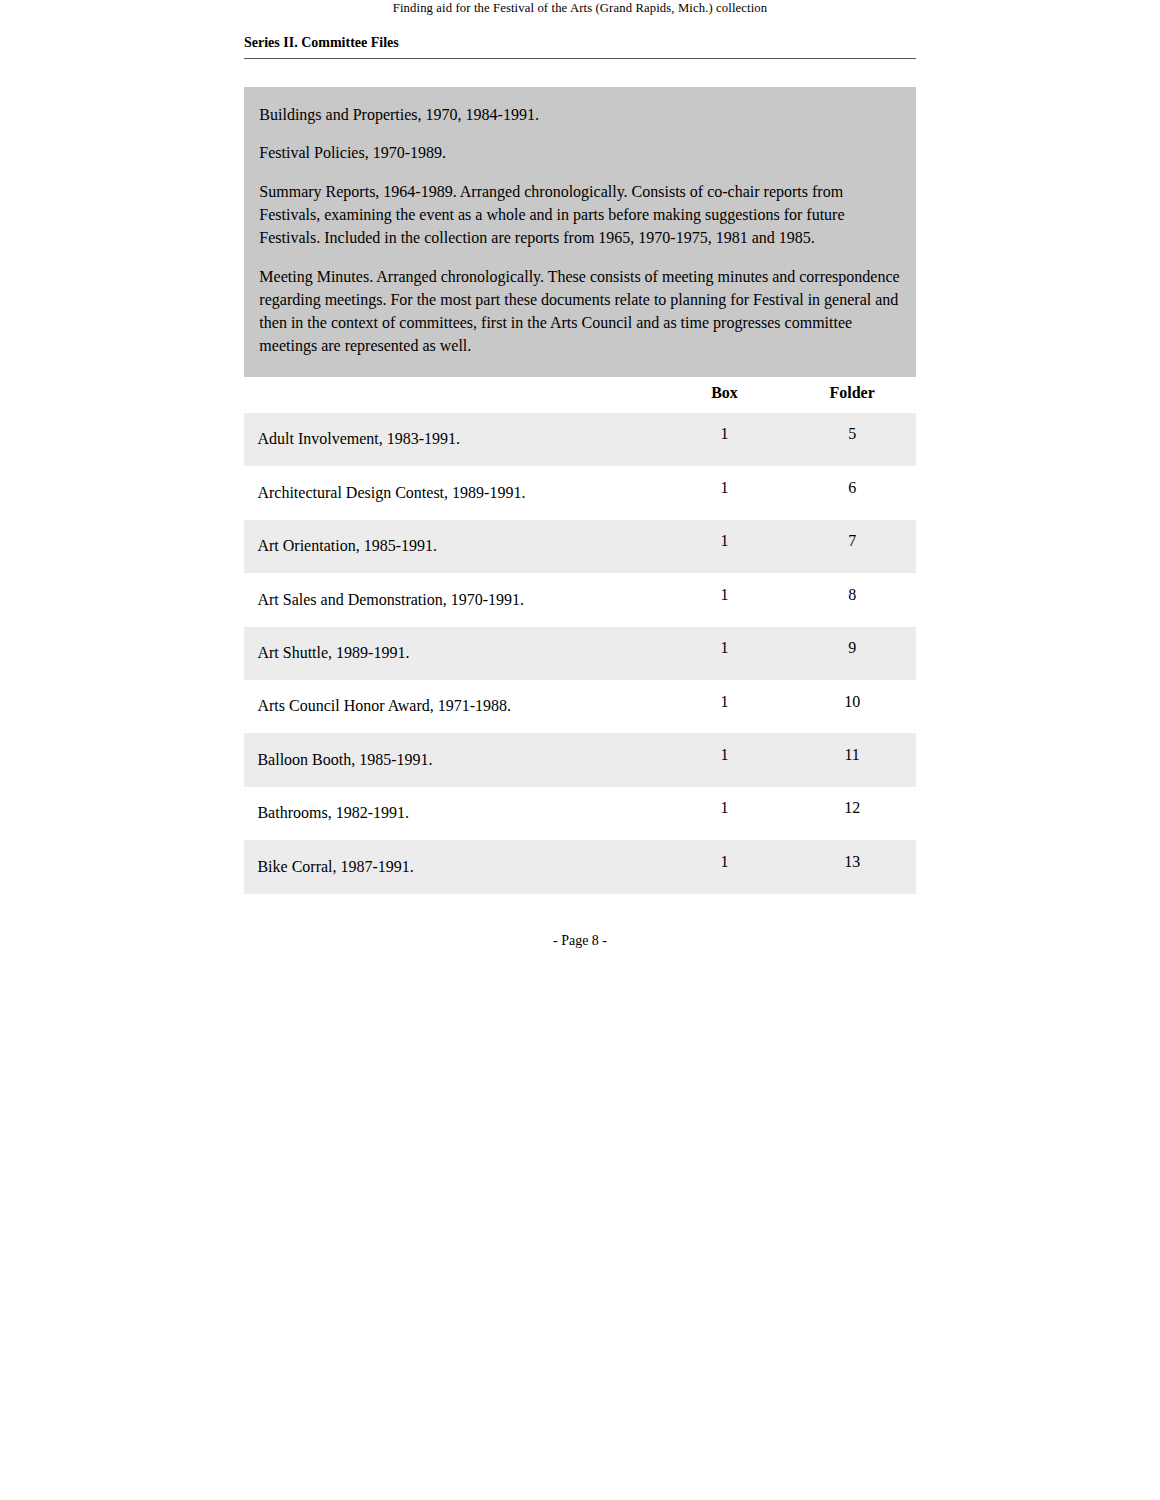Finding aid for the Festival of the Arts (Grand Rapids, Mich.) collection
Series II. Committee Files
Buildings and Properties, 1970, 1984-1991.
Festival Policies, 1970-1989.
Summary Reports, 1964-1989. Arranged chronologically. Consists of co-chair reports from Festivals, examining the event as a whole and in parts before making suggestions for future Festivals. Included in the collection are reports from 1965, 1970-1975, 1981 and 1985.
Meeting Minutes. Arranged chronologically. These consists of meeting minutes and correspondence regarding meetings. For the most part these documents relate to planning for Festival in general and then in the context of committees, first in the Arts Council and as time progresses committee meetings are represented as well.
| | Box | Folder |
| --- | --- | --- |
| Adult Involvement, 1983-1991. | 1 | 5 |
| Architectural Design Contest, 1989-1991. | 1 | 6 |
| Art Orientation, 1985-1991. | 1 | 7 |
| Art Sales and Demonstration, 1970-1991. | 1 | 8 |
| Art Shuttle, 1989-1991. | 1 | 9 |
| Arts Council Honor Award, 1971-1988. | 1 | 10 |
| Balloon Booth, 1985-1991. | 1 | 11 |
| Bathrooms, 1982-1991. | 1 | 12 |
| Bike Corral, 1987-1991. | 1 | 13 |
- Page 8 -